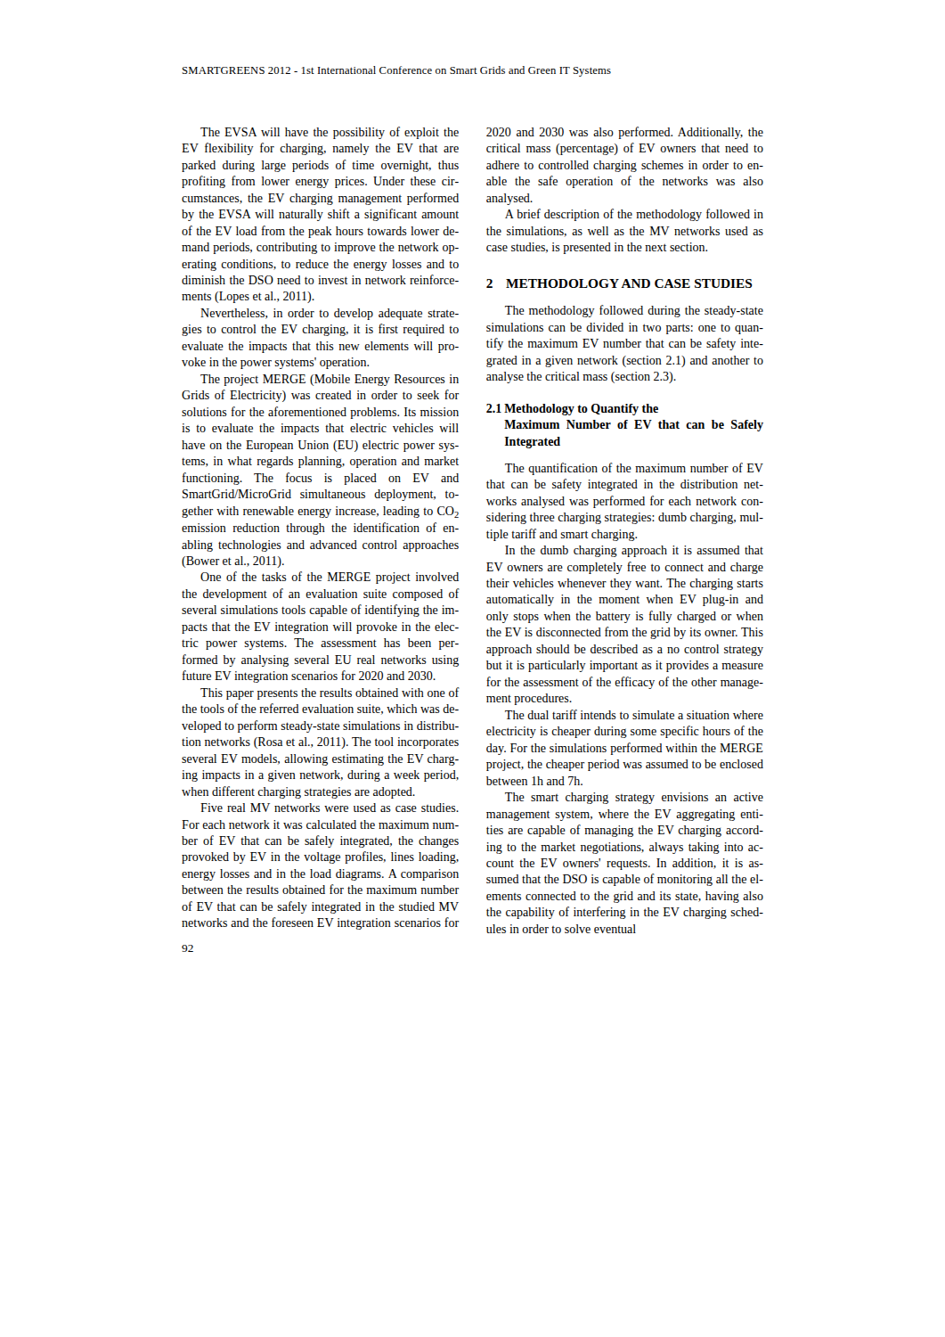SMARTGREENS 2012 - 1st International Conference on Smart Grids and Green IT Systems
The EVSA will have the possibility of exploit the EV flexibility for charging, namely the EV that are parked during large periods of time overnight, thus profiting from lower energy prices. Under these circumstances, the EV charging management performed by the EVSA will naturally shift a significant amount of the EV load from the peak hours towards lower demand periods, contributing to improve the network operating conditions, to reduce the energy losses and to diminish the DSO need to invest in network reinforcements (Lopes et al., 2011).
Nevertheless, in order to develop adequate strategies to control the EV charging, it is first required to evaluate the impacts that this new elements will provoke in the power systems' operation.
The project MERGE (Mobile Energy Resources in Grids of Electricity) was created in order to seek for solutions for the aforementioned problems. Its mission is to evaluate the impacts that electric vehicles will have on the European Union (EU) electric power systems, in what regards planning, operation and market functioning. The focus is placed on EV and SmartGrid/MicroGrid simultaneous deployment, together with renewable energy increase, leading to CO2 emission reduction through the identification of enabling technologies and advanced control approaches (Bower et al., 2011).
One of the tasks of the MERGE project involved the development of an evaluation suite composed of several simulations tools capable of identifying the impacts that the EV integration will provoke in the electric power systems. The assessment has been performed by analysing several EU real networks using future EV integration scenarios for 2020 and 2030.
This paper presents the results obtained with one of the tools of the referred evaluation suite, which was developed to perform steady-state simulations in distribution networks (Rosa et al., 2011). The tool incorporates several EV models, allowing estimating the EV charging impacts in a given network, during a week period, when different charging strategies are adopted.
Five real MV networks were used as case studies. For each network it was calculated the maximum number of EV that can be safely integrated, the changes provoked by EV in the voltage profiles, lines loading, energy losses and in the load diagrams. A comparison between the results obtained for the maximum number of EV that can be safely integrated in the studied MV networks and the foreseen EV integration scenarios for 2020 and 2030 was also performed. Additionally, the critical mass (percentage) of EV owners that need to adhere to controlled charging schemes in order to enable the safe operation of the networks was also analysed.
A brief description of the methodology followed in the simulations, as well as the MV networks used as case studies, is presented in the next section.
2 METHODOLOGY AND CASE STUDIES
The methodology followed during the steady-state simulations can be divided in two parts: one to quantify the maximum EV number that can be safety integrated in a given network (section 2.1) and another to analyse the critical mass (section 2.3).
2.1 Methodology to Quantify theMaximum Number of EV that can be Safely Integrated
The quantification of the maximum number of EV that can be safety integrated in the distribution networks analysed was performed for each network considering three charging strategies: dumb charging, multiple tariff and smart charging.
In the dumb charging approach it is assumed that EV owners are completely free to connect and charge their vehicles whenever they want. The charging starts automatically in the moment when EV plug-in and only stops when the battery is fully charged or when the EV is disconnected from the grid by its owner. This approach should be described as a no control strategy but it is particularly important as it provides a measure for the assessment of the efficacy of the other management procedures.
The dual tariff intends to simulate a situation where electricity is cheaper during some specific hours of the day. For the simulations performed within the MERGE project, the cheaper period was assumed to be enclosed between 1h and 7h.
The smart charging strategy envisions an active management system, where the EV aggregating entities are capable of managing the EV charging according to the market negotiations, always taking into account the EV owners' requests. In addition, it is assumed that the DSO is capable of monitoring all the elements connected to the grid and its state, having also the capability of interfering in the EV charging schedules in order to solve eventual
92